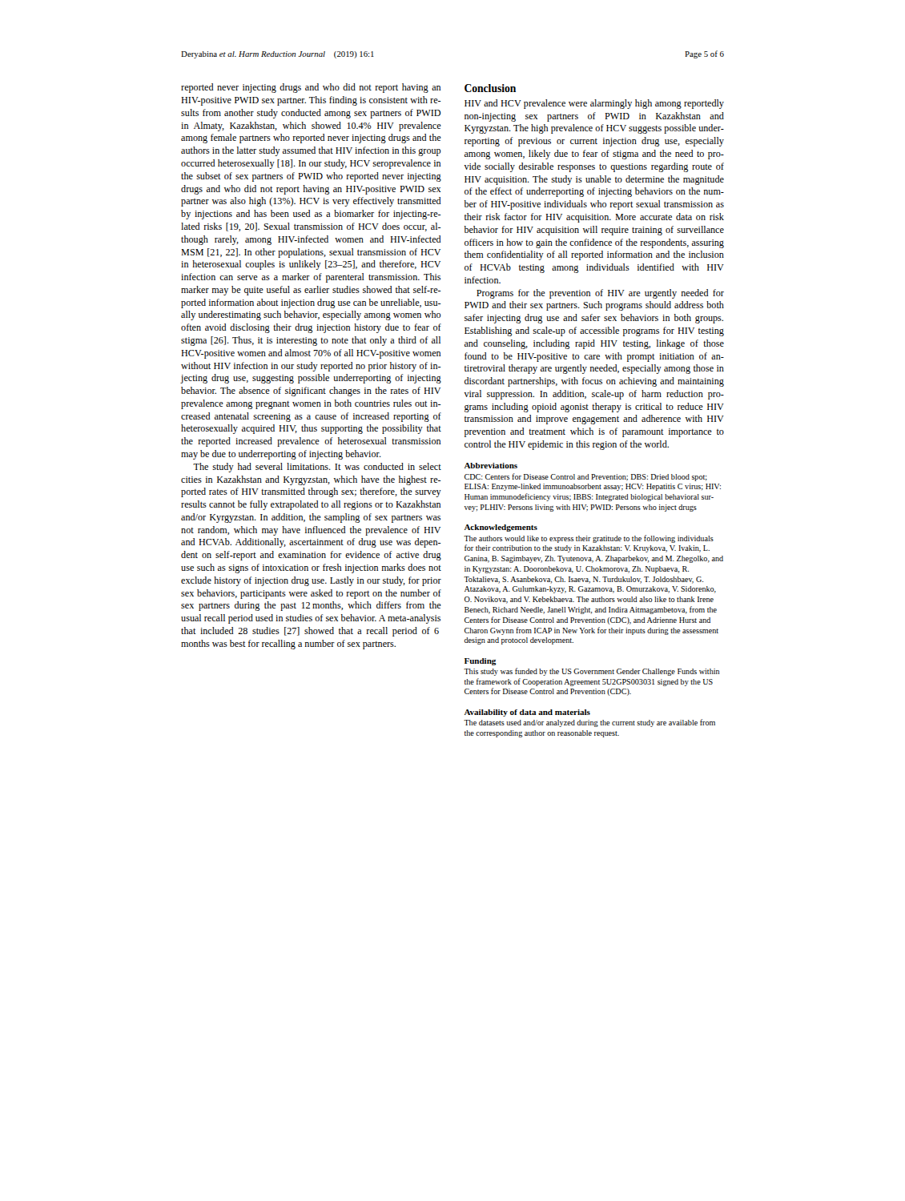Deryabina et al. Harm Reduction Journal (2019) 16:1
Page 5 of 6
reported never injecting drugs and who did not report having an HIV-positive PWID sex partner. This finding is consistent with results from another study conducted among sex partners of PWID in Almaty, Kazakhstan, which showed 10.4% HIV prevalence among female partners who reported never injecting drugs and the authors in the latter study assumed that HIV infection in this group occurred heterosexually [18]. In our study, HCV seroprevalence in the subset of sex partners of PWID who reported never injecting drugs and who did not report having an HIV-positive PWID sex partner was also high (13%). HCV is very effectively transmitted by injections and has been used as a biomarker for injecting-related risks [19, 20]. Sexual transmission of HCV does occur, although rarely, among HIV-infected women and HIV-infected MSM [21, 22]. In other populations, sexual transmission of HCV in heterosexual couples is unlikely [23–25], and therefore, HCV infection can serve as a marker of parenteral transmission. This marker may be quite useful as earlier studies showed that self-reported information about injection drug use can be unreliable, usually underestimating such behavior, especially among women who often avoid disclosing their drug injection history due to fear of stigma [26]. Thus, it is interesting to note that only a third of all HCV-positive women and almost 70% of all HCV-positive women without HIV infection in our study reported no prior history of injecting drug use, suggesting possible underreporting of injecting behavior. The absence of significant changes in the rates of HIV prevalence among pregnant women in both countries rules out increased antenatal screening as a cause of increased reporting of heterosexually acquired HIV, thus supporting the possibility that the reported increased prevalence of heterosexual transmission may be due to underreporting of injecting behavior.
The study had several limitations. It was conducted in select cities in Kazakhstan and Kyrgyzstan, which have the highest reported rates of HIV transmitted through sex; therefore, the survey results cannot be fully extrapolated to all regions or to Kazakhstan and/or Kyrgyzstan. In addition, the sampling of sex partners was not random, which may have influenced the prevalence of HIV and HCVAb. Additionally, ascertainment of drug use was dependent on self-report and examination for evidence of active drug use such as signs of intoxication or fresh injection marks does not exclude history of injection drug use. Lastly in our study, for prior sex behaviors, participants were asked to report on the number of sex partners during the past 12 months, which differs from the usual recall period used in studies of sex behavior. A meta-analysis that included 28 studies [27] showed that a recall period of 6 months was best for recalling a number of sex partners.
Conclusion
HIV and HCV prevalence were alarmingly high among reportedly non-injecting sex partners of PWID in Kazakhstan and Kyrgyzstan. The high prevalence of HCV suggests possible underreporting of previous or current injection drug use, especially among women, likely due to fear of stigma and the need to provide socially desirable responses to questions regarding route of HIV acquisition. The study is unable to determine the magnitude of the effect of underreporting of injecting behaviors on the number of HIV-positive individuals who report sexual transmission as their risk factor for HIV acquisition. More accurate data on risk behavior for HIV acquisition will require training of surveillance officers in how to gain the confidence of the respondents, assuring them confidentiality of all reported information and the inclusion of HCVAb testing among individuals identified with HIV infection.
Programs for the prevention of HIV are urgently needed for PWID and their sex partners. Such programs should address both safer injecting drug use and safer sex behaviors in both groups. Establishing and scale-up of accessible programs for HIV testing and counseling, including rapid HIV testing, linkage of those found to be HIV-positive to care with prompt initiation of antiretroviral therapy are urgently needed, especially among those in discordant partnerships, with focus on achieving and maintaining viral suppression. In addition, scale-up of harm reduction programs including opioid agonist therapy is critical to reduce HIV transmission and improve engagement and adherence with HIV prevention and treatment which is of paramount importance to control the HIV epidemic in this region of the world.
Abbreviations
CDC: Centers for Disease Control and Prevention; DBS: Dried blood spot; ELISA: Enzyme-linked immunoabsorbent assay; HCV: Hepatitis C virus; HIV: Human immunodeficiency virus; IBBS: Integrated biological behavioral survey; PLHIV: Persons living with HIV; PWID: Persons who inject drugs
Acknowledgements
The authors would like to express their gratitude to the following individuals for their contribution to the study in Kazakhstan: V. Kruykova, V. Ivakin, L. Ganina, B. Sagimbayev, Zh. Tyutenova, A. Zhaparbekov, and M. Zhegolko, and in Kyrgyzstan: A. Dooronbekova, U. Chokmorova, Zh. Nupbaeva, R. Toktalieva, S. Asanbekova, Ch. Isaeva, N. Turdukulov, T. Joldoshbaev, G. Atazakova, A. Gulumkan-kyzy, R. Gazamova, B. Omurzakova, V. Sidorenko, O. Novikova, and V. Kebekbaeva. The authors would also like to thank Irene Benech, Richard Needle, Janell Wright, and Indira Aitmagambetova, from the Centers for Disease Control and Prevention (CDC), and Adrienne Hurst and Charon Gwynn from ICAP in New York for their inputs during the assessment design and protocol development.
Funding
This study was funded by the US Government Gender Challenge Funds within the framework of Cooperation Agreement 5U2GPS003031 signed by the US Centers for Disease Control and Prevention (CDC).
Availability of data and materials
The datasets used and/or analyzed during the current study are available from the corresponding author on reasonable request.